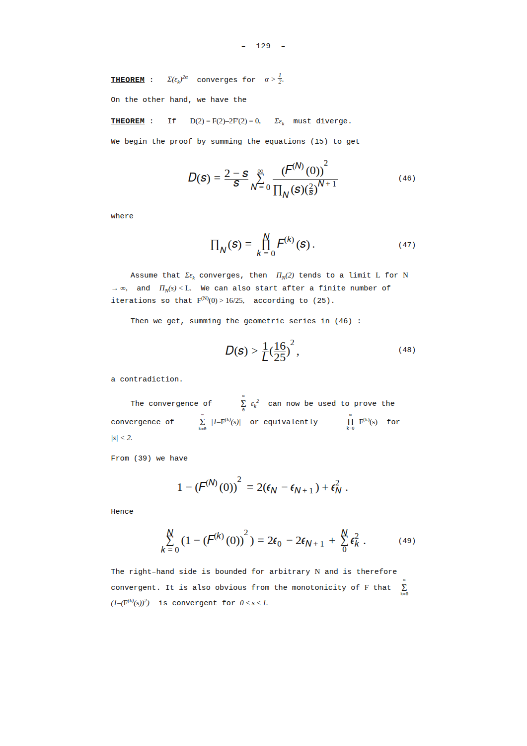– 129 –
THEOREM : Σ(εk)2α converges for α > 12.
On the other hand, we have the
THEOREM : If D(2) = F(2)–2F'(2) = 0, Σεk must diverge.
We begin the proof by summing the equations (15) to get
D (s) = 2−s s ∑ N=0 ∞ ( F(N) (0) ) 2 ∏N (s) (2s) N+1
(46)
where
∏N (s) = ∏ k=0 N F(k) (s) .
(47)
Assume that Σεk converges, then ΠN(2) tends to a limit L for N → ∞, and ΠN(s) < L. We can also start after a finite number of iterations so that F(N)(0) > 16/25, according to (25).
Then we get, summing the geometric series in (46) :
D(s) > 1L (1625) 2 ,
(48)
a contradiction.
The convergence of ∞Σ 0 εk2 can now be used to prove the convergence of ∞Σk=0 |1–F(k)(s)| or equivalently ∞Πk=0 F(k)(s) for |s| < 2.
From (39) we have
1 − ( F(N) (0) ) 2 = 2 ( ϵN − ϵN+1 ) + ϵN2 .
Hence
∑ k=0 N ( 1 − ( F(k) (0) ) 2 ) = 2 ϵ0 − 2 ϵN+1 + ∑ 0 N ϵk2 .
(49)
The right–hand side is bounded for arbitrary N and is therefore convergent. It is also obvious from the monotonicity of F that ∞Σk=0 (1–(F(k)(s))2) is convergent for 0 ≤ s ≤ 1.